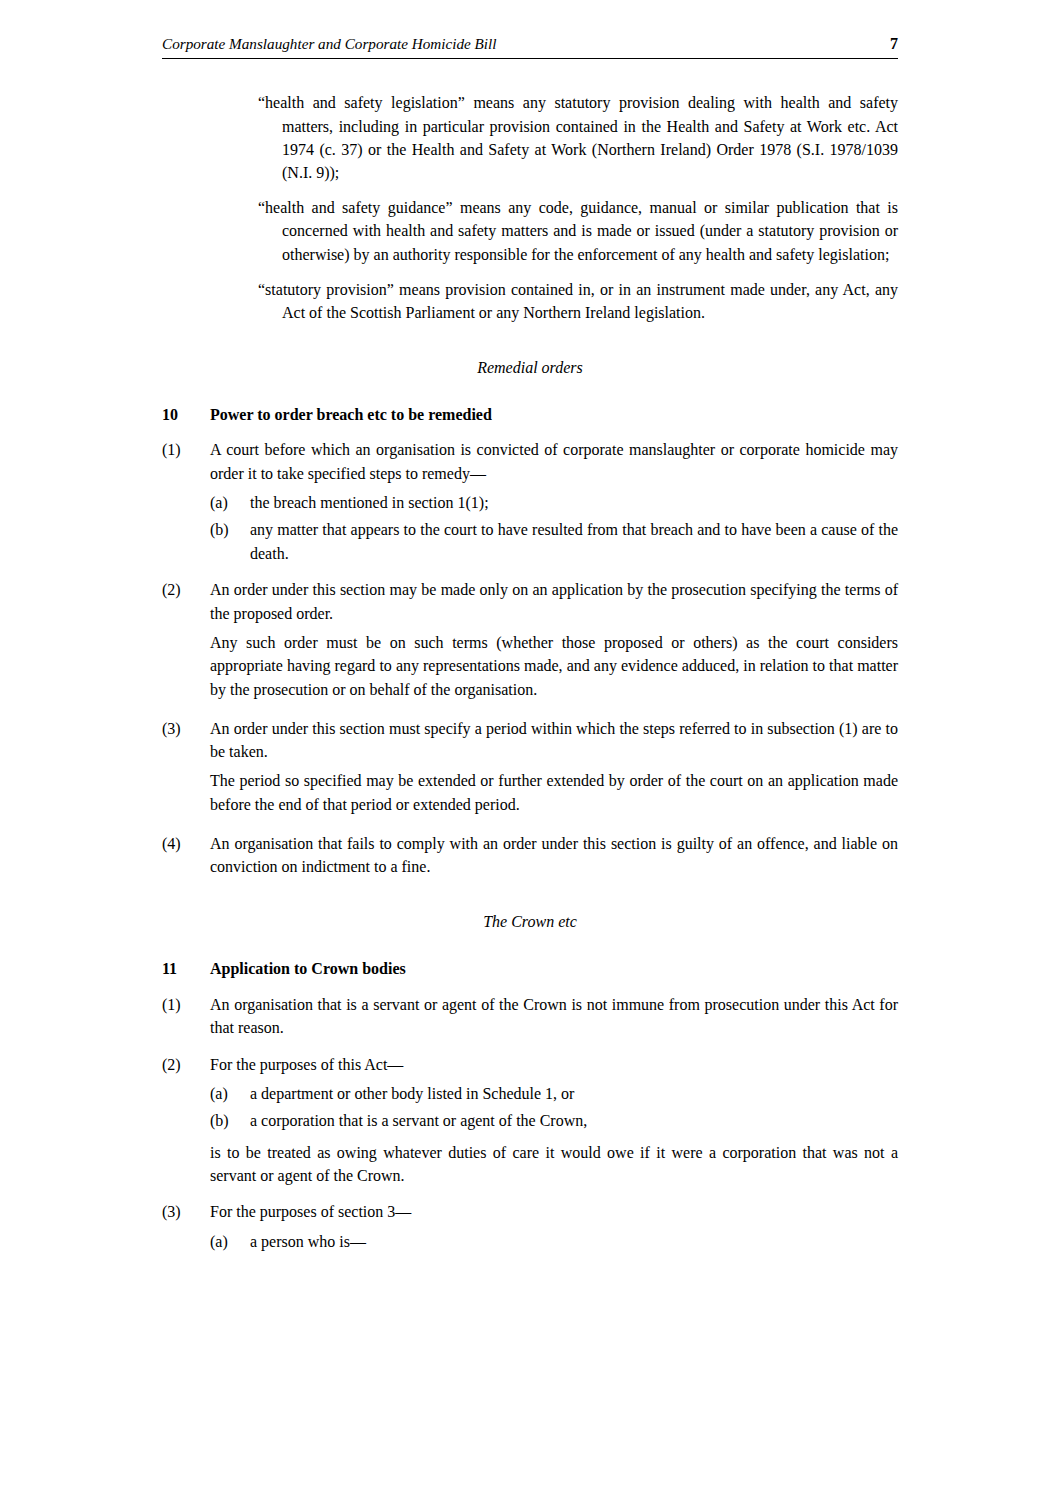Corporate Manslaughter and Corporate Homicide Bill 7
“health and safety legislation” means any statutory provision dealing with health and safety matters, including in particular provision contained in the Health and Safety at Work etc. Act 1974 (c. 37) or the Health and Safety at Work (Northern Ireland) Order 1978 (S.I. 1978/1039 (N.I. 9));
“health and safety guidance” means any code, guidance, manual or similar publication that is concerned with health and safety matters and is made or issued (under a statutory provision or otherwise) by an authority responsible for the enforcement of any health and safety legislation;
“statutory provision” means provision contained in, or in an instrument made under, any Act, any Act of the Scottish Parliament or any Northern Ireland legislation.
Remedial orders
10
Power to order breach etc to be remedied
(1) A court before which an organisation is convicted of corporate manslaughter or corporate homicide may order it to take specified steps to remedy—
(a) the breach mentioned in section 1(1);
(b) any matter that appears to the court to have resulted from that breach and to have been a cause of the death.
(2) An order under this section may be made only on an application by the prosecution specifying the terms of the proposed order.
Any such order must be on such terms (whether those proposed or others) as the court considers appropriate having regard to any representations made, and any evidence adduced, in relation to that matter by the prosecution or on behalf of the organisation.
(3) An order under this section must specify a period within which the steps referred to in subsection (1) are to be taken.
The period so specified may be extended or further extended by order of the court on an application made before the end of that period or extended period.
(4) An organisation that fails to comply with an order under this section is guilty of an offence, and liable on conviction on indictment to a fine.
The Crown etc
11
Application to Crown bodies
(1) An organisation that is a servant or agent of the Crown is not immune from prosecution under this Act for that reason.
(2) For the purposes of this Act—
(a) a department or other body listed in Schedule 1, or
(b) a corporation that is a servant or agent of the Crown,
is to be treated as owing whatever duties of care it would owe if it were a corporation that was not a servant or agent of the Crown.
(3) For the purposes of section 3—
(a) a person who is—